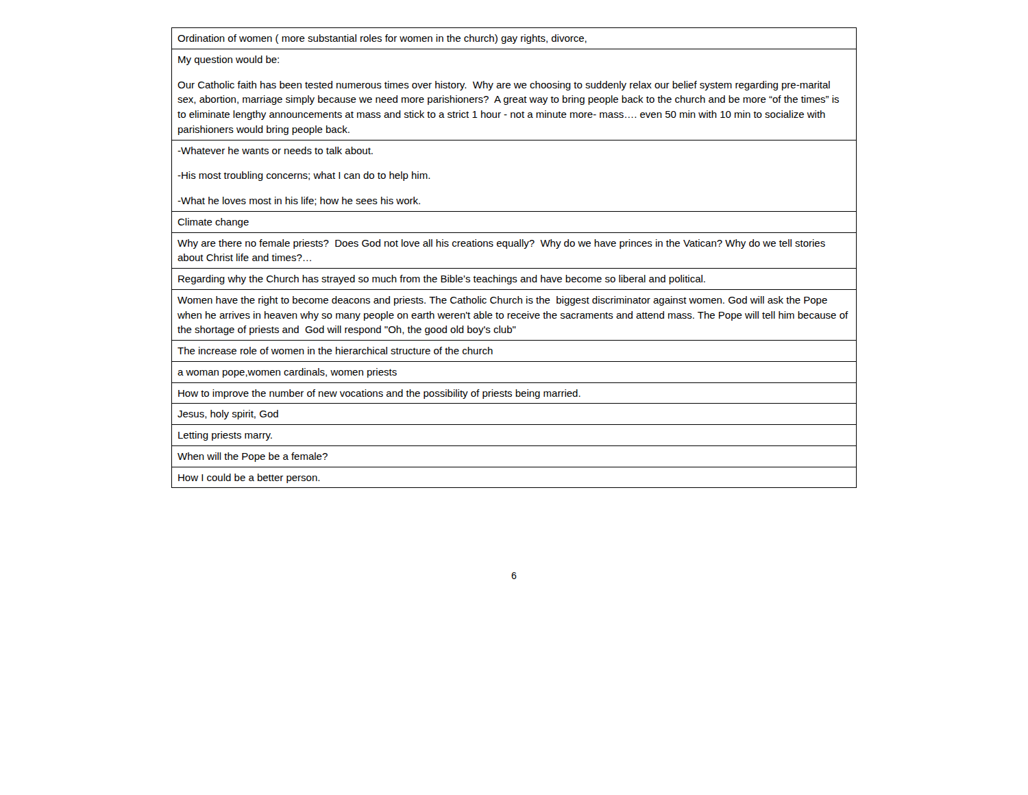| Ordination of women ( more substantial roles for women in the church) gay rights, divorce, |
| My question would be: Our Catholic faith has been tested numerous times over history. Why are we choosing to suddenly relax our belief system regarding pre-marital sex, abortion, marriage simply because we need more parishioners? A great way to bring people back to the church and be more “of the times” is to eliminate lengthy announcements at mass and stick to a strict 1 hour - not a minute more- mass…. even 50 min with 10 min to socialize with parishioners would bring people back. |
| -Whatever he wants or needs to talk about. -His most troubling concerns; what I can do to help him. -What he loves most in his life; how he sees his work. |
| Climate change |
| Why are there no female priests? Does God not love all his creations equally? Why do we have princes in the Vatican? Why do we tell stories about Christ life and times?… |
| Regarding why the Church has strayed so much from the Bible’s teachings and have become so liberal and political. |
| Women have the right to become deacons and priests. The Catholic Church is the biggest discriminator against women. God will ask the Pope when he arrives in heaven why so many people on earth weren't able to receive the sacraments and attend mass. The Pope will tell him because of the shortage of priests and God will respond "Oh, the good old boy's club" |
| The increase role of women in the hierarchical structure of the church |
| a woman pope,women cardinals, women priests |
| How to improve the number of new vocations and the possibility of priests being married. |
| Jesus, holy spirit, God |
| Letting priests marry. |
| When will the Pope be a female? |
| How I could be a better person. |
6